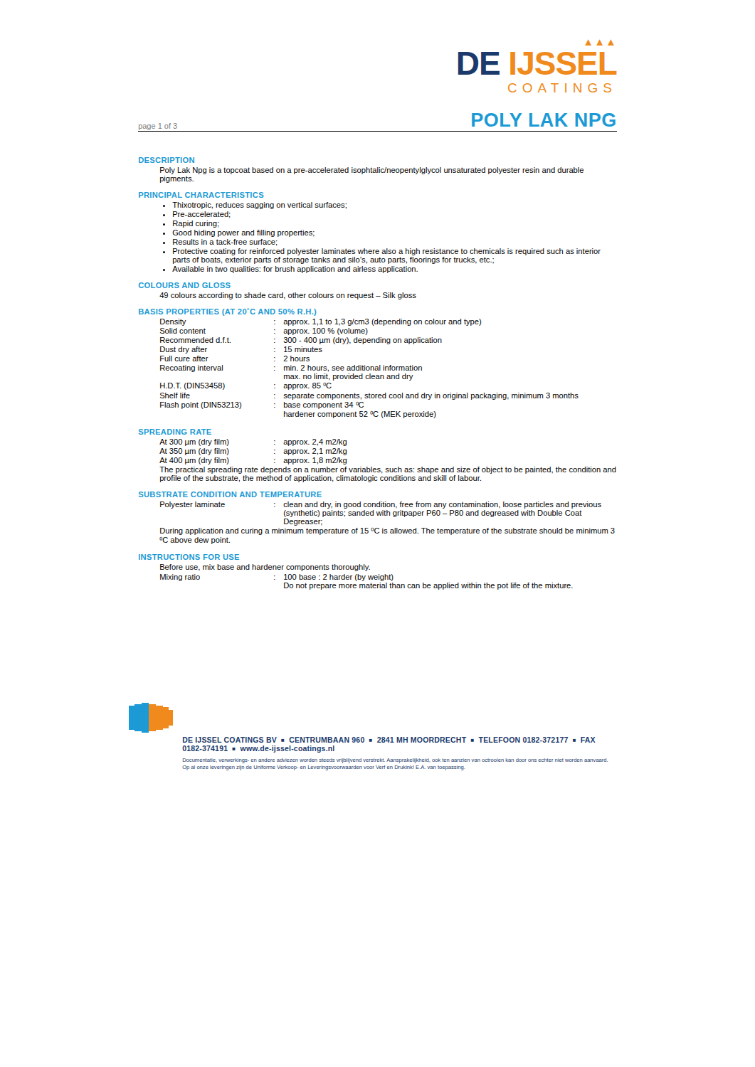▲▲▲
DE IJSSEL
COATINGS
page 1 of 3
POLY LAK NPG
Description
Poly Lak Npg is a topcoat based on a pre-accelerated isophtalic/neopentylglycol unsaturated polyester resin and durable pigments.
Principal characteristics
Thixotropic, reduces sagging on vertical surfaces;
Pre-accelerated;
Rapid curing;
Good hiding power and filling properties;
Results in a tack-free surface;
Protective coating for reinforced polyester laminates where also a high resistance to chemicals is required such as interior parts of boats, exterior parts of storage tanks and silo’s, auto parts, floorings for trucks, etc.;
Available in two qualities: for brush application and airless application.
Colours and gloss
49 colours according to shade card, other colours on request – Silk gloss
Basis properties (at 20˚C and 50% R.H.)
| Density | : | approx. 1,1 to 1,3 g/cm3 (depending on colour and type) |
| Solid content | : | approx. 100 % (volume) |
| Recommended d.f.t. | : | 300 - 400 µm (dry), depending on application |
| Dust dry after | : | 15 minutes |
| Full cure after | : | 2 hours |
| Recoating interval | : | min. 2 hours, see additional information max. no limit, provided clean and dry |
| H.D.T. (DIN53458) | : | approx. 85 ⁰C |
| Shelf life | : | separate components, stored cool and dry in original packaging, minimum 3 months |
| Flash point (DIN53213) | : | base component 34 ⁰C hardener component 52 ⁰C (MEK peroxide) |
Spreading rate
| At 300 µm (dry film) | : | approx. 2,4 m2/kg |
| At 350 µm (dry film) | : | approx. 2,1 m2/kg |
| At 400 µm (dry film) | : | approx. 1,8 m2/kg |
The practical spreading rate depends on a number of variables, such as: shape and size of object to be painted, the condition and profile of the substrate, the method of application, climatologic conditions and skill of labour.
Substrate condition and temperature
| Polyester laminate | : | clean and dry, in good condition, free from any contamination, loose particles and previous (synthetic) paints; sanded with gritpaper P60 – P80 and degreased with Double Coat Degreaser; |
During application and curing a minimum temperature of 15 ⁰C is allowed. The temperature of the substrate should be minimum 3 ⁰C above dew point.
Instructions for use
Before use, mix base and hardener components thoroughly.
| Mixing ratio | : | 100 base : 2 harder (by weight) Do not prepare more material than can be applied within the pot life of the mixture. |
DE IJSSEL COATINGS BV ■ CENTRUMBAAN 960 ■ 2841 MH MOORDRECHT ■ TELEFOON 0182-372177 ■ FAX 0182-374191 ■ www.de-ijssel-coatings.nl
Documentatie, verwerkings- en andere adviezen worden steeds vrijblijvend verstrekt. Aansprakelijkheid, ook ten aanzien van octrooien kan door ons echter niet worden aanvaard.
Op al onze leveringen zijn de Uniforme Verkoop- en Leveringsvoorwaarden voor Verf en Drukink! E.A. van toepassing.